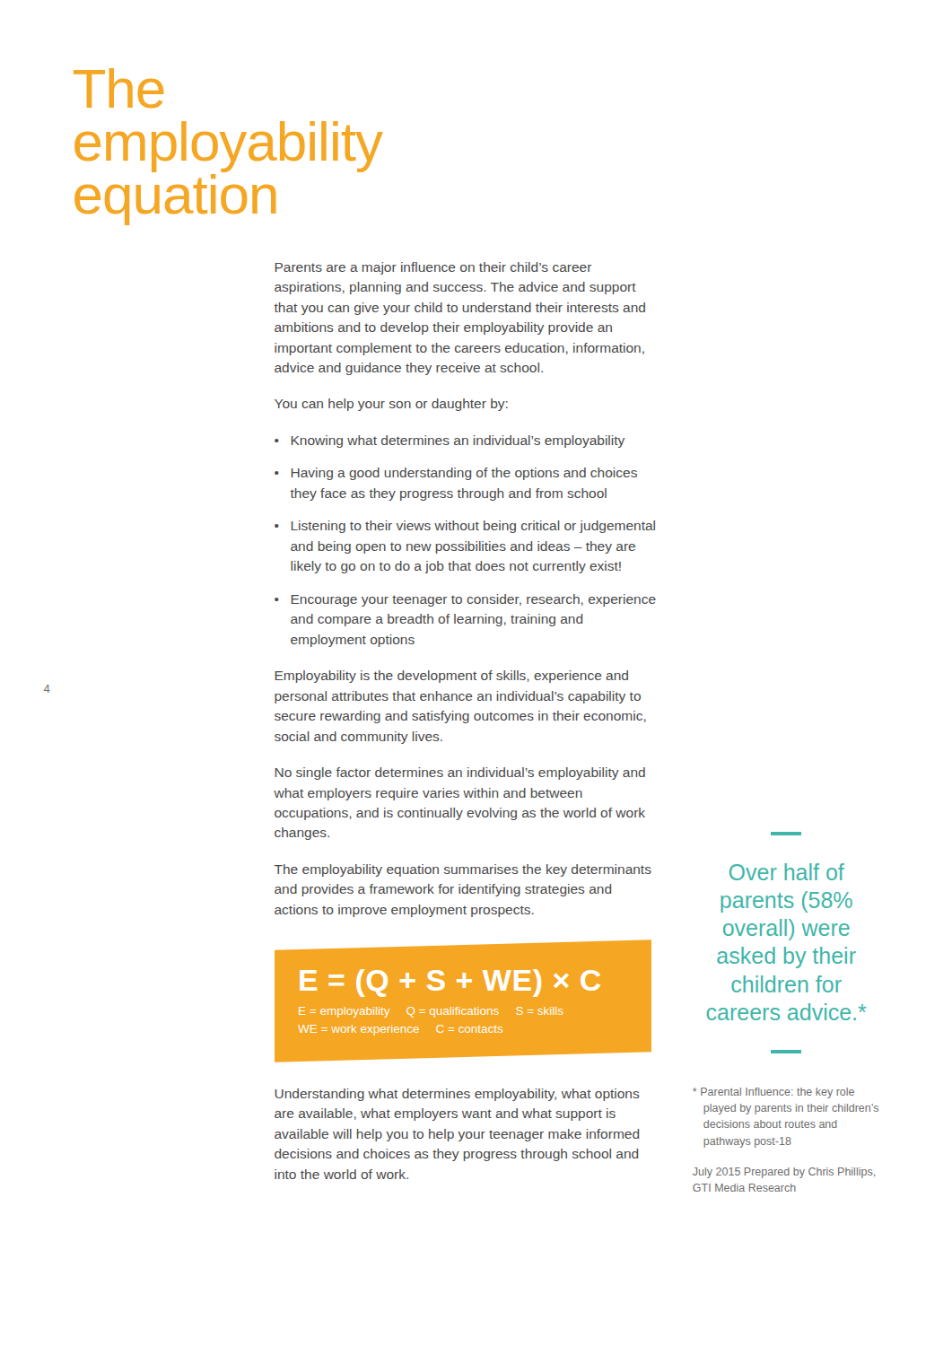The
employability
equation
4
Parents are a major influence on their child’s career aspirations, planning and success. The advice and support that you can give your child to understand their interests and ambitions and to develop their employability provide an important complement to the careers education, information, advice and guidance they receive at school.
You can help your son or daughter by:
Knowing what determines an individual’s employability
Having a good understanding of the options and choices they face as they progress through and from school
Listening to their views without being critical or judgemental and being open to new possibilities and ideas – they are likely to go on to do a job that does not currently exist!
Encourage your teenager to consider, research, experience and compare a breadth of learning, training and employment options
Employability is the development of skills, experience and personal attributes that enhance an individual’s capability to secure rewarding and satisfying outcomes in their economic, social and community lives.
No single factor determines an individual’s employability and what employers require varies within and between occupations, and is continually evolving as the world of work changes.
The employability equation summarises the key determinants and provides a framework for identifying strategies and actions to improve employment prospects.
E = (Q + S + WE) × C
E = employability Q = qualifications S = skills
WE = work experience C = contacts
Understanding what determines employability, what options are available, what employers want and what support is available will help you to help your teenager make informed decisions and choices as they progress through school and into the world of work.
Over half of parents (58% overall) were asked by their children for careers advice.*
* Parental Influence: the key role played by parents in their children’s decisions about routes and pathways post-18
July 2015 Prepared by Chris Phillips, GTI Media Research